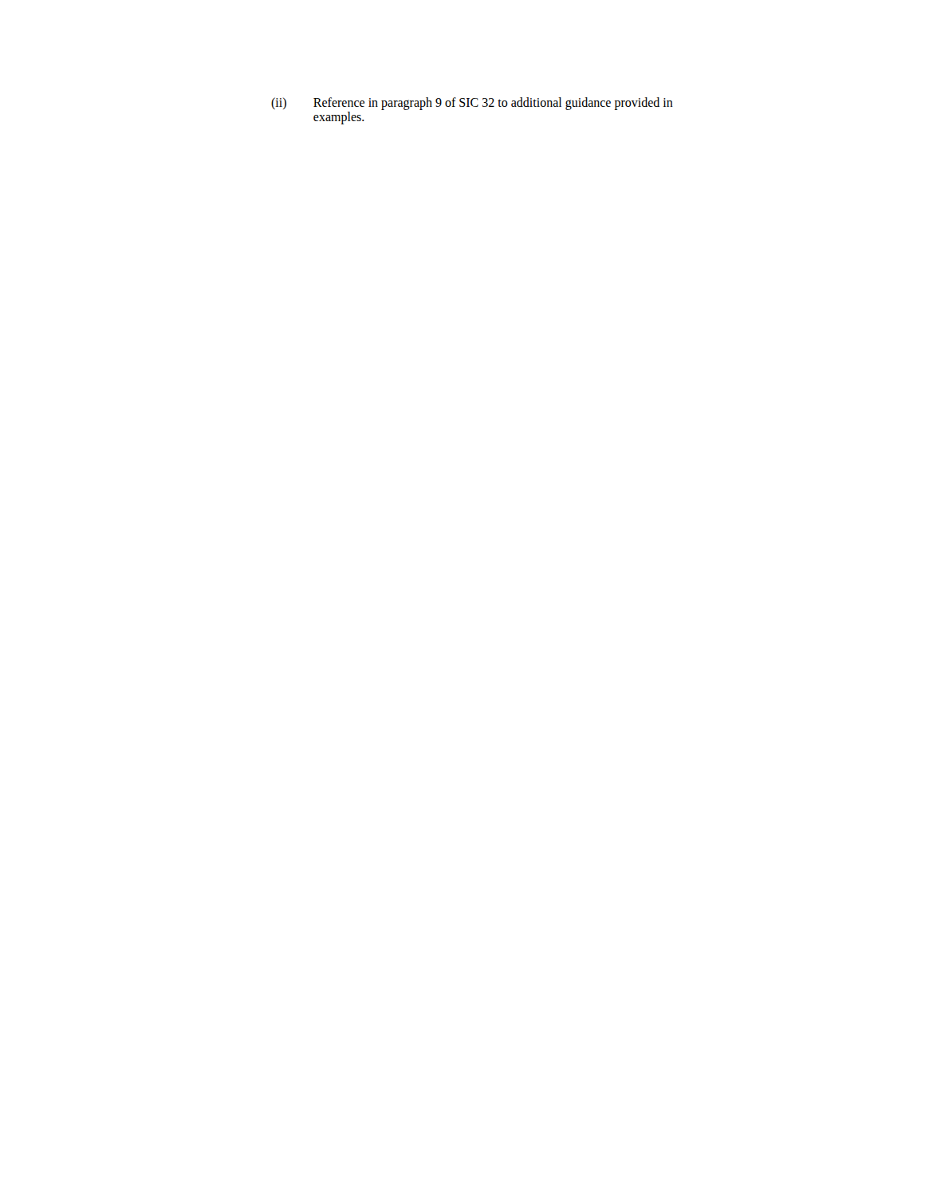(ii) Reference in paragraph 9 of SIC 32 to additional guidance provided in examples.